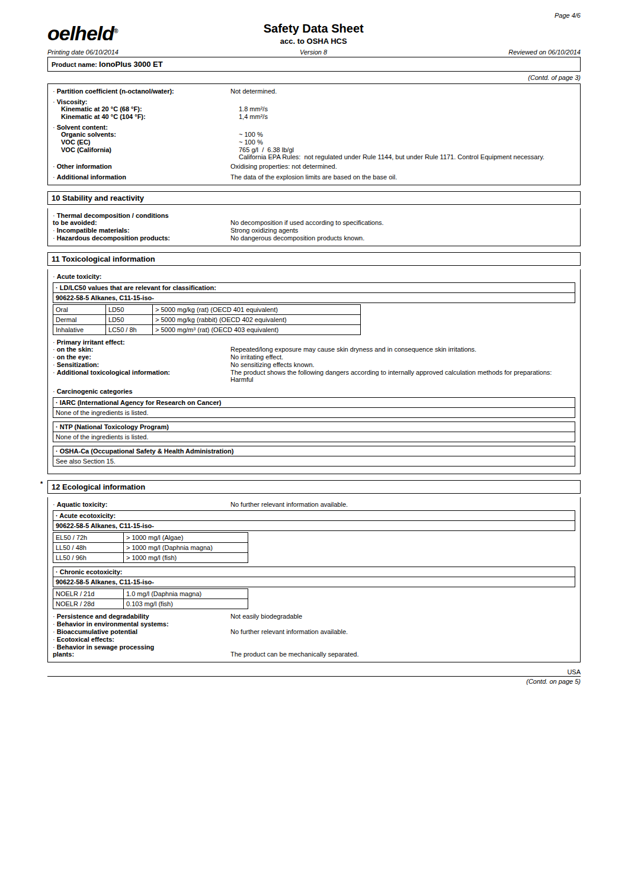Page 4/6
oelheld®
Safety Data Sheet
acc. to OSHA HCS
Printing date 06/10/2014
Version 8
Reviewed on 06/10/2014
Product name: IonoPlus 3000 ET
(Contd. of page 3)
· Partition coefficient (n-octanol/water):
Not determined.
· Viscosity:
Kinematic at 20 °C (68 °F):
1.8 mm²/s
Kinematic at 40 °C (104 °F):
1,4 mm²/s
· Solvent content:
Organic solvents:
~ 100 %
VOC (EC)
~ 100 %
VOC (California)
765 g/l / 6.38 lb/gl
California EPA Rules: not regulated under Rule 1144, but under Rule 1171. Control Equipment necessary.
· Other information
Oxidising properties: not determined.
· Additional information
The data of the explosion limits are based on the base oil.
10 Stability and reactivity
· Thermal decomposition / conditions
to be avoided:
No decomposition if used according to specifications.
· Incompatible materials:
Strong oxidizing agents
· Hazardous decomposition products:
No dangerous decomposition products known.
11 Toxicological information
· Acute toxicity:
· LD/LC50 values that are relevant for classification:
90622-58-5 Alkanes, C11-15-iso-
| Oral | LD50 | > 5000 mg/kg (rat) (OECD 401 equivalent) |
| Dermal | LD50 | > 5000 mg/kg (rabbit) (OECD 402 equivalent) |
| Inhalative | LC50 / 8h | > 5000 mg/m³ (rat) (OECD 403 equivalent) |
· Primary irritant effect:
· on the skin:
Repeated/long exposure may cause skin dryness and in consequence skin irritations.
· on the eye:
No irritating effect.
· Sensitization:
No sensitizing effects known.
· Additional toxicological information:
The product shows the following dangers according to internally approved calculation methods for preparations:
Harmful
· Carcinogenic categories
· IARC (International Agency for Research on Cancer)
None of the ingredients is listed.
· NTP (National Toxicology Program)
None of the ingredients is listed.
· OSHA-Ca (Occupational Safety & Health Administration)
See also Section 15.
*
12 Ecological information
· Aquatic toxicity:
No further relevant information available.
· Acute ecotoxicity:
90622-58-5 Alkanes, C11-15-iso-
| EL50 / 72h | > 1000 mg/l (Algae) |
| LL50 / 48h | > 1000 mg/l (Daphnia magna) |
| LL50 / 96h | > 1000 mg/l (fish) |
· Chronic ecotoxicity:
90622-58-5 Alkanes, C11-15-iso-
| NOELR / 21d | 1.0 mg/l (Daphnia magna) |
| NOELR / 28d | 0.103 mg/l (fish) |
· Persistence and degradability
Not easily biodegradable
· Behavior in environmental systems:
· Bioaccumulative potential
No further relevant information available.
· Ecotoxical effects:
· Behavior in sewage processing
plants:
The product can be mechanically separated.
USA
(Contd. on page 5)